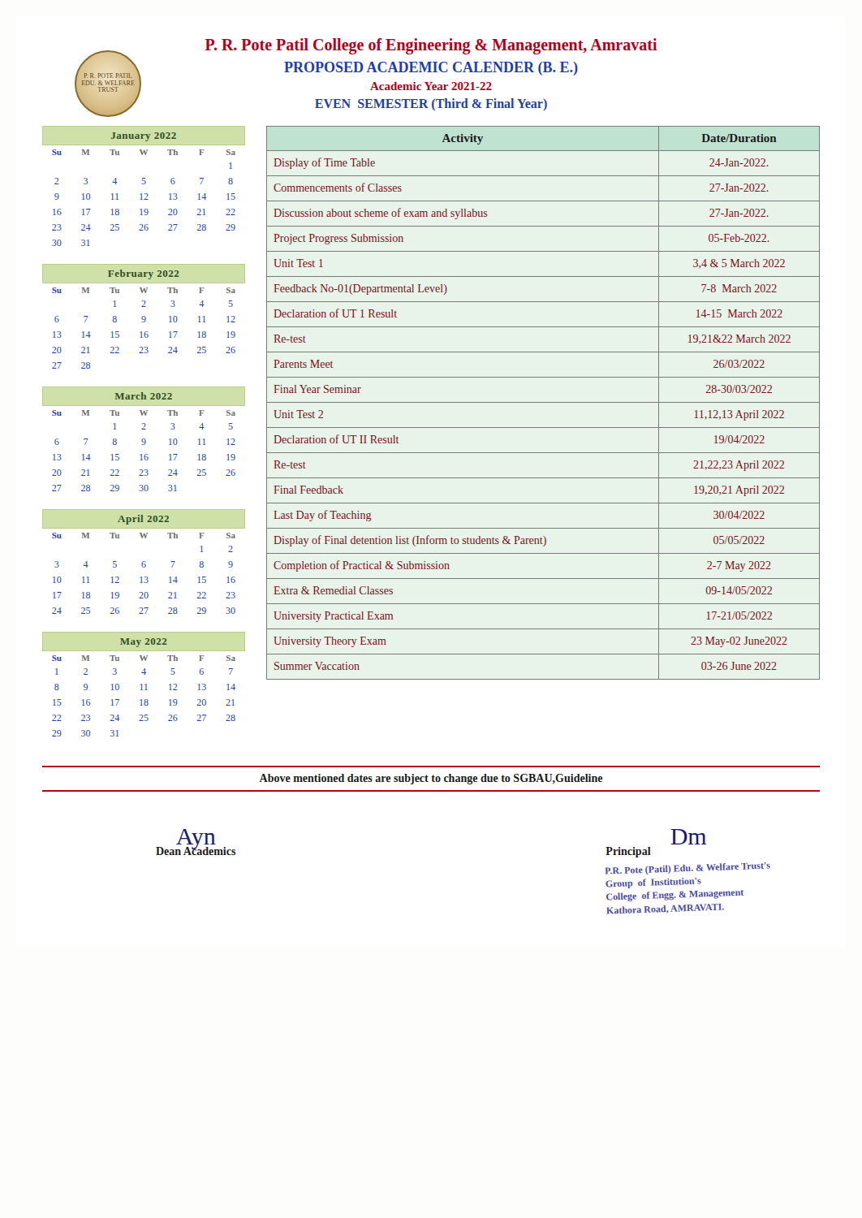P. R. POTE PATIL
EDU. & WELFARE
TRUST
P. R. Pote Patil College of Engineering & Management, Amravati
PROPOSED ACADEMIC CALENDER (B. E.)
Academic Year 2021-22
EVEN SEMESTER (Third & Final Year)
January 2022
| Su | M | Tu | W | Th | F | Sa |
| --- | --- | --- | --- | --- | --- | --- |
| | | | | | | 1 |
| 2 | 3 | 4 | 5 | 6 | 7 | 8 |
| 9 | 10 | 11 | 12 | 13 | 14 | 15 |
| 16 | 17 | 18 | 19 | 20 | 21 | 22 |
| 23 | 24 | 25 | 26 | 27 | 28 | 29 |
| 30 | 31 | | | | | |
February 2022
| Su | M | Tu | W | Th | F | Sa |
| --- | --- | --- | --- | --- | --- | --- |
| | | 1 | 2 | 3 | 4 | 5 |
| 6 | 7 | 8 | 9 | 10 | 11 | 12 |
| 13 | 14 | 15 | 16 | 17 | 18 | 19 |
| 20 | 21 | 22 | 23 | 24 | 25 | 26 |
| 27 | 28 | | | | | |
March 2022
| Su | M | Tu | W | Th | F | Sa |
| --- | --- | --- | --- | --- | --- | --- |
| | | 1 | 2 | 3 | 4 | 5 |
| 6 | 7 | 8 | 9 | 10 | 11 | 12 |
| 13 | 14 | 15 | 16 | 17 | 18 | 19 |
| 20 | 21 | 22 | 23 | 24 | 25 | 26 |
| 27 | 28 | 29 | 30 | 31 | | |
April 2022
| Su | M | Tu | W | Th | F | Sa |
| --- | --- | --- | --- | --- | --- | --- |
| | | | | | 1 | 2 |
| 3 | 4 | 5 | 6 | 7 | 8 | 9 |
| 10 | 11 | 12 | 13 | 14 | 15 | 16 |
| 17 | 18 | 19 | 20 | 21 | 22 | 23 |
| 24 | 25 | 26 | 27 | 28 | 29 | 30 |
May 2022
| Su | M | Tu | W | Th | F | Sa |
| --- | --- | --- | --- | --- | --- | --- |
| 1 | 2 | 3 | 4 | 5 | 6 | 7 |
| 8 | 9 | 10 | 11 | 12 | 13 | 14 |
| 15 | 16 | 17 | 18 | 19 | 20 | 21 |
| 22 | 23 | 24 | 25 | 26 | 27 | 28 |
| 29 | 30 | 31 | | | | |
| Activity | Date/Duration |
| --- | --- |
| Display of Time Table | 24-Jan-2022. |
| Commencements of Classes | 27-Jan-2022. |
| Discussion about scheme of exam and syllabus | 27-Jan-2022. |
| Project Progress Submission | 05-Feb-2022. |
| Unit Test 1 | 3,4 & 5 March 2022 |
| Feedback No-01(Departmental Level) | 7-8 March 2022 |
| Declaration of UT 1 Result | 14-15 March 2022 |
| Re-test | 19,21&22 March 2022 |
| Parents Meet | 26/03/2022 |
| Final Year Seminar | 28-30/03/2022 |
| Unit Test 2 | 11,12,13 April 2022 |
| Declaration of UT II Result | 19/04/2022 |
| Re-test | 21,22,23 April 2022 |
| Final Feedback | 19,20,21 April 2022 |
| Last Day of Teaching | 30/04/2022 |
| Display of Final detention list (Inform to students & Parent) | 05/05/2022 |
| Completion of Practical & Submission | 2-7 May 2022 |
| Extra & Remedial Classes | 09-14/05/2022 |
| University Practical Exam | 17-21/05/2022 |
| University Theory Exam | 23 May-02 June2022 |
| Summer Vaccation | 03-26 June 2022 |
Above mentioned dates are subject to change due to SGBAU,Guideline
Ayn
Dean Academics
Dm
Principal
P.R. Pote (Patil) Edu. & Welfare Trust's
Group of Institution's
College of Engg. & Management
Kathora Road, AMRAVATI.